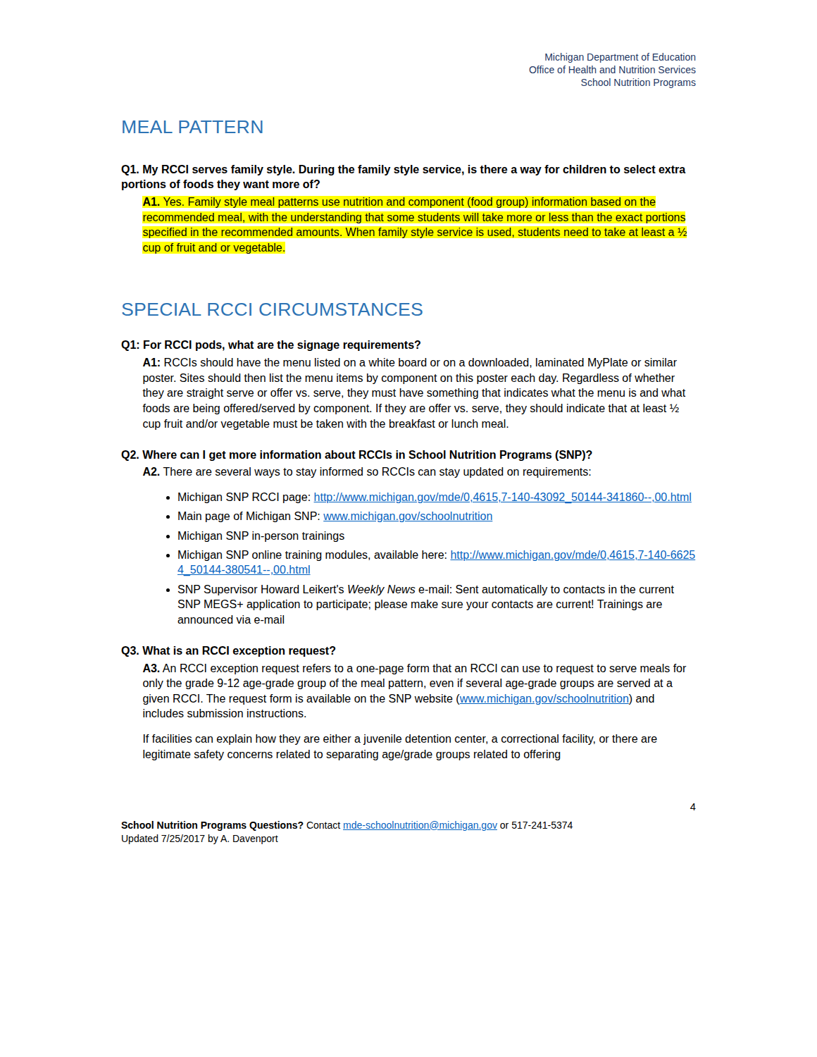Michigan Department of Education
Office of Health and Nutrition Services
School Nutrition Programs
MEAL PATTERN
Q1. My RCCI serves family style. During the family style service, is there a way for children to select extra portions of foods they want more of?
A1. Yes. Family style meal patterns use nutrition and component (food group) information based on the recommended meal, with the understanding that some students will take more or less than the exact portions specified in the recommended amounts. When family style service is used, students need to take at least a ½ cup of fruit and or vegetable.
SPECIAL RCCI CIRCUMSTANCES
Q1: For RCCI pods, what are the signage requirements?
A1: RCCIs should have the menu listed on a white board or on a downloaded, laminated MyPlate or similar poster. Sites should then list the menu items by component on this poster each day. Regardless of whether they are straight serve or offer vs. serve, they must have something that indicates what the menu is and what foods are being offered/served by component. If they are offer vs. serve, they should indicate that at least ½ cup fruit and/or vegetable must be taken with the breakfast or lunch meal.
Q2. Where can I get more information about RCCIs in School Nutrition Programs (SNP)?
A2. There are several ways to stay informed so RCCIs can stay updated on requirements:
Michigan SNP RCCI page: http://www.michigan.gov/mde/0,4615,7-140-43092_50144-341860--,00.html
Main page of Michigan SNP: www.michigan.gov/schoolnutrition
Michigan SNP in-person trainings
Michigan SNP online training modules, available here: http://www.michigan.gov/mde/0,4615,7-140-66254_50144-380541--,00.html
SNP Supervisor Howard Leikert's Weekly News e-mail: Sent automatically to contacts in the current SNP MEGS+ application to participate; please make sure your contacts are current! Trainings are announced via e-mail
Q3. What is an RCCI exception request?
A3. An RCCI exception request refers to a one-page form that an RCCI can use to request to serve meals for only the grade 9-12 age-grade group of the meal pattern, even if several age-grade groups are served at a given RCCI. The request form is available on the SNP website (www.michigan.gov/schoolnutrition) and includes submission instructions.
If facilities can explain how they are either a juvenile detention center, a correctional facility, or there are legitimate safety concerns related to separating age/grade groups related to offering
4
School Nutrition Programs Questions? Contact mde-schoolnutrition@michigan.gov or 517-241-5374
Updated 7/25/2017 by A. Davenport